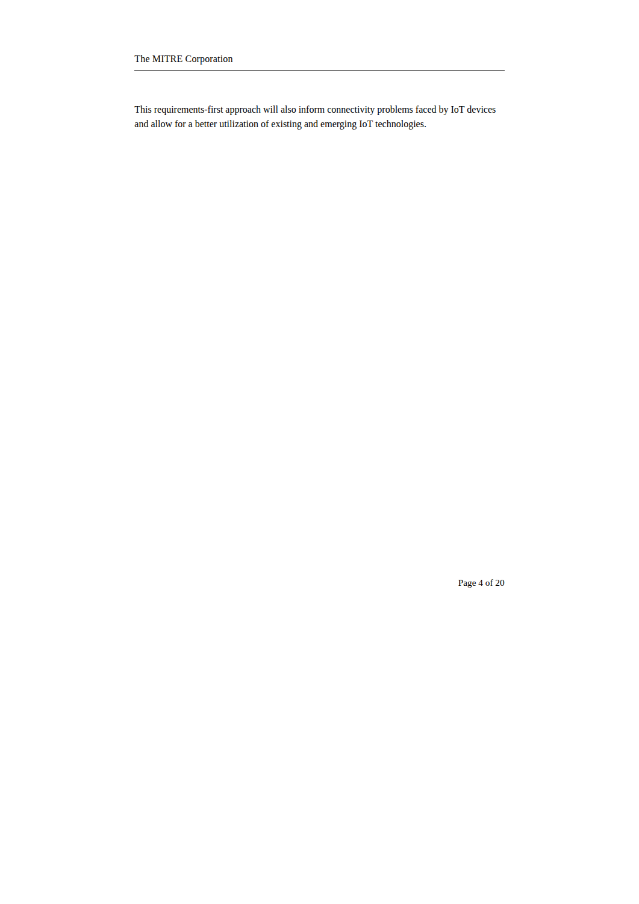The MITRE Corporation
This requirements-first approach will also inform connectivity problems faced by IoT devices and allow for a better utilization of existing and emerging IoT technologies.
Page 4 of 20